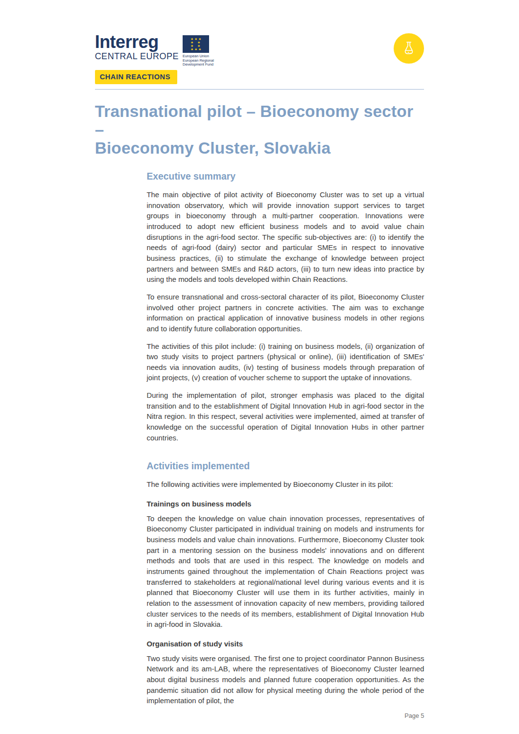Interreg CENTRAL EUROPE
★ ★ ★
★ ★
★ ★
★ ★ ★
European Union
European Regional
Development Fund
CHAIN REACTIONS
Transnational pilot – Bioeconomy sector –
Bioeconomy Cluster, Slovakia
Executive summary
The main objective of pilot activity of Bioeconomy Cluster was to set up a virtual innovation observatory, which will provide innovation support services to target groups in bioeconomy through a multi-partner cooperation. Innovations were introduced to adopt new efficient business models and to avoid value chain disruptions in the agri-food sector. The specific sub-objectives are: (i) to identify the needs of agri-food (dairy) sector and particular SMEs in respect to innovative business practices, (ii) to stimulate the exchange of knowledge between project partners and between SMEs and R&D actors, (iii) to turn new ideas into practice by using the models and tools developed within Chain Reactions.
To ensure transnational and cross-sectoral character of its pilot, Bioeconomy Cluster involved other project partners in concrete activities. The aim was to exchange information on practical application of innovative business models in other regions and to identify future collaboration opportunities.
The activities of this pilot include: (i) training on business models, (ii) organization of two study visits to project partners (physical or online), (iii) identification of SMEs' needs via innovation audits, (iv) testing of business models through preparation of joint projects, (v) creation of voucher scheme to support the uptake of innovations.
During the implementation of pilot, stronger emphasis was placed to the digital transition and to the establishment of Digital Innovation Hub in agri-food sector in the Nitra region. In this respect, several activities were implemented, aimed at transfer of knowledge on the successful operation of Digital Innovation Hubs in other partner countries.
Activities implemented
The following activities were implemented by Bioeconomy Cluster in its pilot:
Trainings on business models
To deepen the knowledge on value chain innovation processes, representatives of Bioeconomy Cluster participated in individual training on models and instruments for business models and value chain innovations. Furthermore, Bioeconomy Cluster took part in a mentoring session on the business models' innovations and on different methods and tools that are used in this respect. The knowledge on models and instruments gained throughout the implementation of Chain Reactions project was transferred to stakeholders at regional/national level during various events and it is planned that Bioeconomy Cluster will use them in its further activities, mainly in relation to the assessment of innovation capacity of new members, providing tailored cluster services to the needs of its members, establishment of Digital Innovation Hub in agri-food in Slovakia.
Organisation of study visits
Two study visits were organised. The first one to project coordinator Pannon Business Network and its am-LAB, where the representatives of Bioeconomy Cluster learned about digital business models and planned future cooperation opportunities. As the pandemic situation did not allow for physical meeting during the whole period of the implementation of pilot, the
Page 5